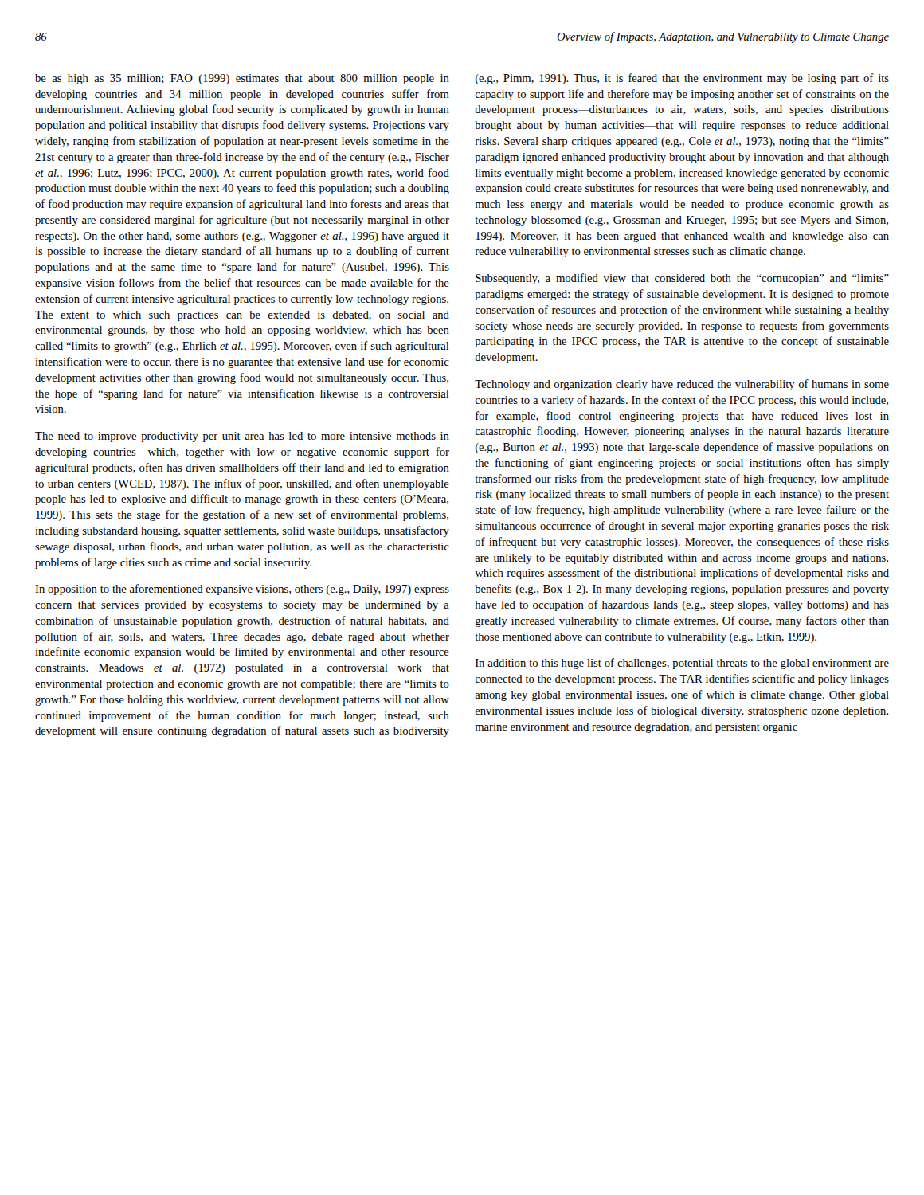86 Overview of Impacts, Adaptation, and Vulnerability to Climate Change
be as high as 35 million; FAO (1999) estimates that about 800 million people in developing countries and 34 million people in developed countries suffer from undernourishment. Achieving global food security is complicated by growth in human population and political instability that disrupts food delivery systems. Projections vary widely, ranging from stabilization of population at near-present levels sometime in the 21st century to a greater than three-fold increase by the end of the century (e.g., Fischer et al., 1996; Lutz, 1996; IPCC, 2000). At current population growth rates, world food production must double within the next 40 years to feed this population; such a doubling of food production may require expansion of agricultural land into forests and areas that presently are considered marginal for agriculture (but not necessarily marginal in other respects). On the other hand, some authors (e.g., Waggoner et al., 1996) have argued it is possible to increase the dietary standard of all humans up to a doubling of current populations and at the same time to “spare land for nature” (Ausubel, 1996). This expansive vision follows from the belief that resources can be made available for the extension of current intensive agricultural practices to currently low-technology regions. The extent to which such practices can be extended is debated, on social and environmental grounds, by those who hold an opposing worldview, which has been called “limits to growth” (e.g., Ehrlich et al., 1995). Moreover, even if such agricultural intensification were to occur, there is no guarantee that extensive land use for economic development activities other than growing food would not simultaneously occur. Thus, the hope of “sparing land for nature” via intensification likewise is a controversial vision.
The need to improve productivity per unit area has led to more intensive methods in developing countries—which, together with low or negative economic support for agricultural products, often has driven smallholders off their land and led to emigration to urban centers (WCED, 1987). The influx of poor, unskilled, and often unemployable people has led to explosive and difficult-to-manage growth in these centers (O’Meara, 1999). This sets the stage for the gestation of a new set of environmental problems, including substandard housing, squatter settlements, solid waste buildups, unsatisfactory sewage disposal, urban floods, and urban water pollution, as well as the characteristic problems of large cities such as crime and social insecurity.
In opposition to the aforementioned expansive visions, others (e.g., Daily, 1997) express concern that services provided by ecosystems to society may be undermined by a combination of unsustainable population growth, destruction of natural habitats, and pollution of air, soils, and waters. Three decades ago, debate raged about whether indefinite economic expansion would be limited by environmental and other resource constraints. Meadows et al. (1972) postulated in a controversial work that environmental protection and economic growth are not compatible; there are “limits to growth.” For those holding this worldview, current development patterns will not allow continued improvement of the human condition for much longer; instead, such development will ensure continuing degradation of natural assets such as biodiversity (e.g., Pimm, 1991). Thus, it is feared that the environment may be losing part of its capacity to support life and therefore may be imposing another set of constraints on the development process—disturbances to air, waters, soils, and species distributions brought about by human activities—that will require responses to reduce additional risks. Several sharp critiques appeared (e.g., Cole et al., 1973), noting that the “limits” paradigm ignored enhanced productivity brought about by innovation and that although limits eventually might become a problem, increased knowledge generated by economic expansion could create substitutes for resources that were being used nonrenewably, and much less energy and materials would be needed to produce economic growth as technology blossomed (e.g., Grossman and Krueger, 1995; but see Myers and Simon, 1994). Moreover, it has been argued that enhanced wealth and knowledge also can reduce vulnerability to environmental stresses such as climatic change.
Subsequently, a modified view that considered both the “cornucopian” and “limits” paradigms emerged: the strategy of sustainable development. It is designed to promote conservation of resources and protection of the environment while sustaining a healthy society whose needs are securely provided. In response to requests from governments participating in the IPCC process, the TAR is attentive to the concept of sustainable development.
Technology and organization clearly have reduced the vulnerability of humans in some countries to a variety of hazards. In the context of the IPCC process, this would include, for example, flood control engineering projects that have reduced lives lost in catastrophic flooding. However, pioneering analyses in the natural hazards literature (e.g., Burton et al., 1993) note that large-scale dependence of massive populations on the functioning of giant engineering projects or social institutions often has simply transformed our risks from the predevelopment state of high-frequency, low-amplitude risk (many localized threats to small numbers of people in each instance) to the present state of low-frequency, high-amplitude vulnerability (where a rare levee failure or the simultaneous occurrence of drought in several major exporting granaries poses the risk of infrequent but very catastrophic losses). Moreover, the consequences of these risks are unlikely to be equitably distributed within and across income groups and nations, which requires assessment of the distributional implications of developmental risks and benefits (e.g., Box 1-2). In many developing regions, population pressures and poverty have led to occupation of hazardous lands (e.g., steep slopes, valley bottoms) and has greatly increased vulnerability to climate extremes. Of course, many factors other than those mentioned above can contribute to vulnerability (e.g., Etkin, 1999).
In addition to this huge list of challenges, potential threats to the global environment are connected to the development process. The TAR identifies scientific and policy linkages among key global environmental issues, one of which is climate change. Other global environmental issues include loss of biological diversity, stratospheric ozone depletion, marine environment and resource degradation, and persistent organic